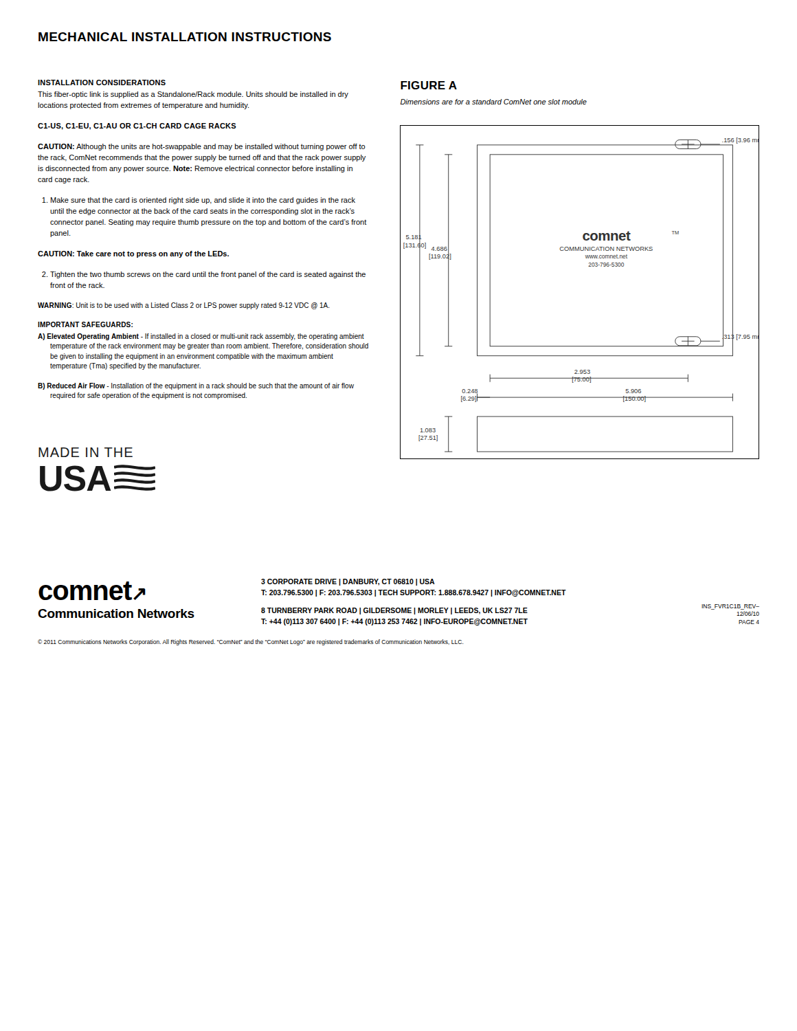MECHANICAL INSTALLATION INSTRUCTIONS
INSTALLATION CONSIDERATIONS
This fiber-optic link is supplied as a Standalone/Rack module. Units should be installed in dry locations protected from extremes of temperature and humidity.
C1-US, C1-EU, C1-AU OR C1-CH CARD CAGE RACKS
CAUTION: Although the units are hot-swappable and may be installed without turning power off to the rack, ComNet recommends that the power supply be turned off and that the rack power supply is disconnected from any power source. Note: Remove electrical connector before installing in card cage rack.
Make sure that the card is oriented right side up, and slide it into the card guides in the rack until the edge connector at the back of the card seats in the corresponding slot in the rack’s connector panel. Seating may require thumb pressure on the top and bottom of the card’s front panel.
CAUTION: Take care not to press on any of the LEDs.
Tighten the two thumb screws on the card until the front panel of the card is seated against the front of the rack.
WARNING: Unit is to be used with a Listed Class 2 or LPS power supply rated 9-12 VDC @ 1A.
IMPORTANT SAFEGUARDS:
A) Elevated Operating Ambient - If installed in a closed or multi-unit rack assembly, the operating ambient temperature of the rack environment may be greater than room ambient. Therefore, consideration should be given to installing the equipment in an environment compatible with the maximum ambient temperature (Tma) specified by the manufacturer.
B) Reduced Air Flow - Installation of the equipment in a rack should be such that the amount of air flow required for safe operation of the equipment is not compromised.
MADE IN THE
USA
FIGURE A
Dimensions are for a standard ComNet one slot module
.156 [3.96 mm] .313 [7.95 mm] 5.181 [131.60] 4.686 [119.02] 2.953 [75.00] 5.906 [150.00] 0.248 [6.29] 1.083 [27.51] comnet TM COMMUNICATION NETWORKS www.comnet.net 203-796-5300
comnet↗
Communication Networks
3 CORPORATE DRIVE | DANBURY, CT 06810 | USA
T: 203.796.5300 | F: 203.796.5303 | TECH SUPPORT: 1.888.678.9427 | INFO@COMNET.NET
8 TURNBERRY PARK ROAD | GILDERSOME | MORLEY | LEEDS, UK LS27 7LE
T: +44 (0)113 307 6400 | F: +44 (0)113 253 7462 | INFO-EUROPE@COMNET.NET
INS_FVR1C1B_REV–
12/06/10
PAGE 4
© 2011 Communications Networks Corporation. All Rights Reserved. “ComNet” and the “ComNet Logo” are registered trademarks of Communication Networks, LLC.